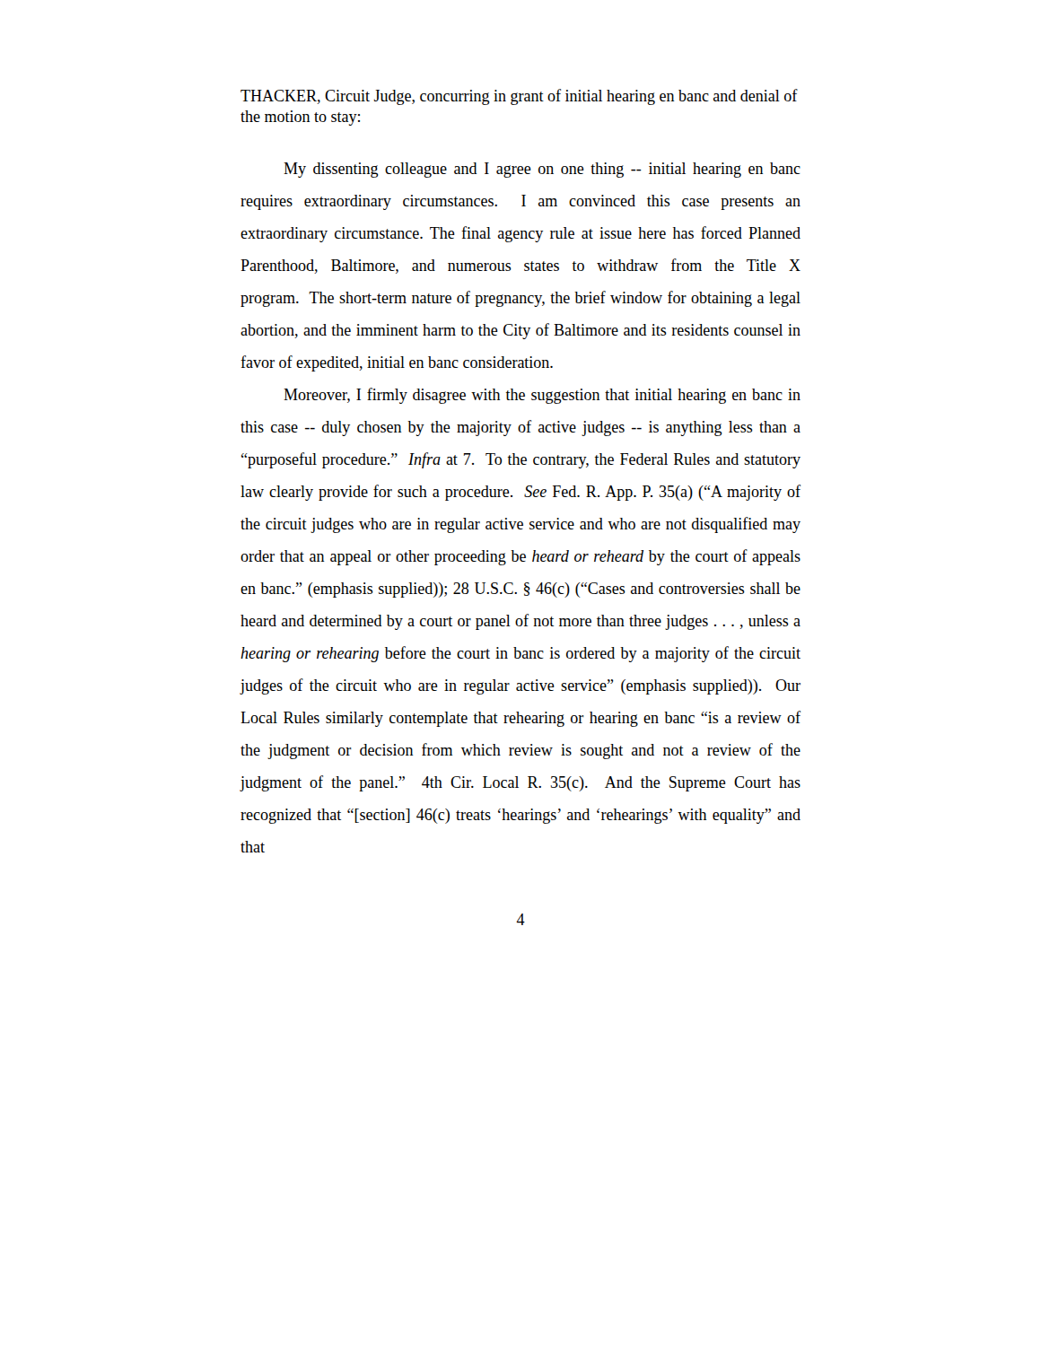THACKER, Circuit Judge, concurring in grant of initial hearing en banc and denial of the motion to stay:
My dissenting colleague and I agree on one thing -- initial hearing en banc requires extraordinary circumstances. I am convinced this case presents an extraordinary circumstance. The final agency rule at issue here has forced Planned Parenthood, Baltimore, and numerous states to withdraw from the Title X program. The short-term nature of pregnancy, the brief window for obtaining a legal abortion, and the imminent harm to the City of Baltimore and its residents counsel in favor of expedited, initial en banc consideration.
Moreover, I firmly disagree with the suggestion that initial hearing en banc in this case -- duly chosen by the majority of active judges -- is anything less than a “purposeful procedure.” Infra at 7. To the contrary, the Federal Rules and statutory law clearly provide for such a procedure. See Fed. R. App. P. 35(a) (“A majority of the circuit judges who are in regular active service and who are not disqualified may order that an appeal or other proceeding be heard or reheard by the court of appeals en banc.” (emphasis supplied)); 28 U.S.C. § 46(c) (“Cases and controversies shall be heard and determined by a court or panel of not more than three judges . . . , unless a hearing or rehearing before the court in banc is ordered by a majority of the circuit judges of the circuit who are in regular active service” (emphasis supplied)). Our Local Rules similarly contemplate that rehearing or hearing en banc “is a review of the judgment or decision from which review is sought and not a review of the judgment of the panel.” 4th Cir. Local R. 35(c). And the Supreme Court has recognized that “[section] 46(c) treats ‘hearings’ and ‘rehearings’ with equality” and that
4